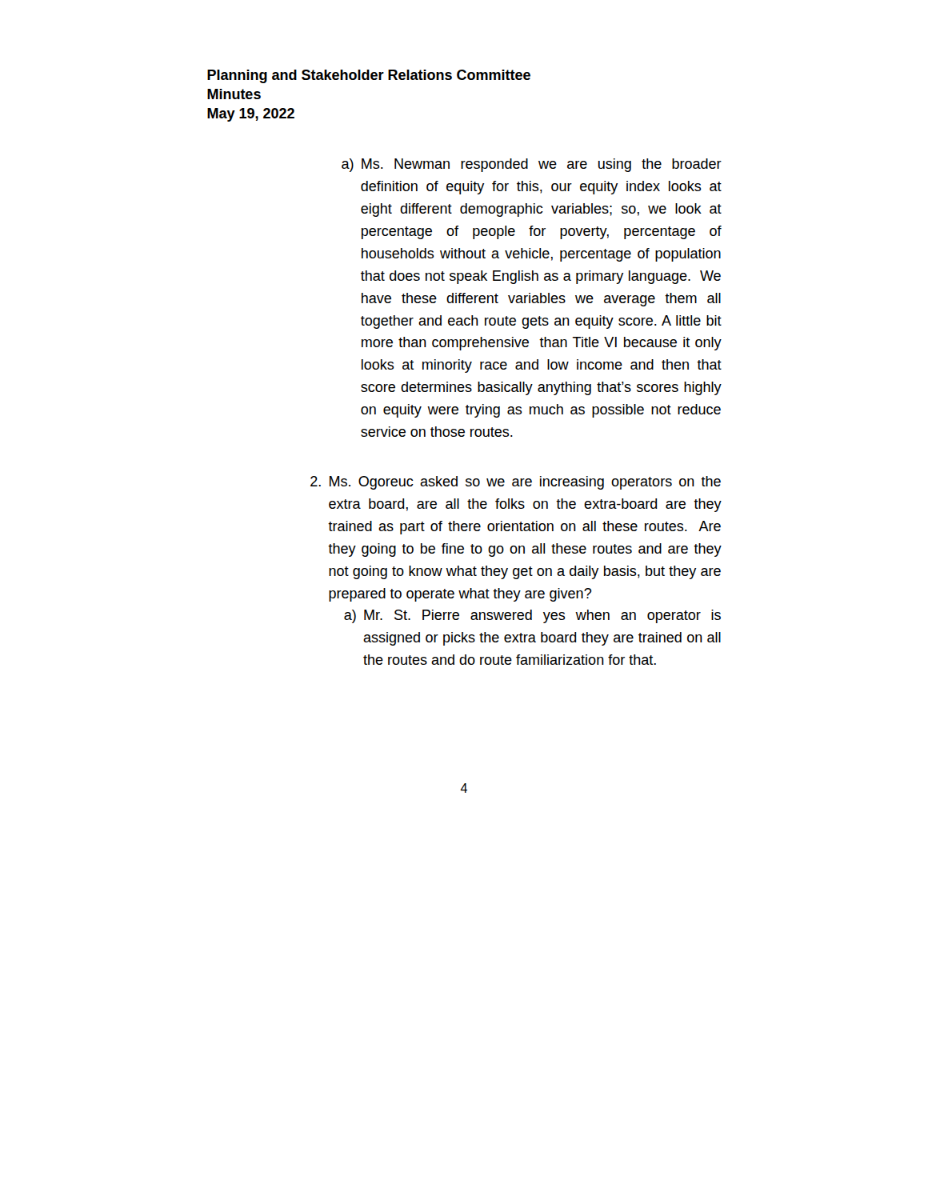Planning and Stakeholder Relations Committee
Minutes
May 19, 2022
Ms. Newman responded we are using the broader definition of equity for this, our equity index looks at eight different demographic variables; so, we look at percentage of people for poverty, percentage of households without a vehicle, percentage of population that does not speak English as a primary language. We have these different variables we average them all together and each route gets an equity score. A little bit more than comprehensive than Title VI because it only looks at minority race and low income and then that score determines basically anything that’s scores highly on equity were trying as much as possible not reduce service on those routes.
Ms. Ogoreuc asked so we are increasing operators on the extra board, are all the folks on the extra-board are they trained as part of there orientation on all these routes. Are they going to be fine to go on all these routes and are they not going to know what they get on a daily basis, but they are prepared to operate what they are given?
Mr. St. Pierre answered yes when an operator is assigned or picks the extra board they are trained on all the routes and do route familiarization for that.
4